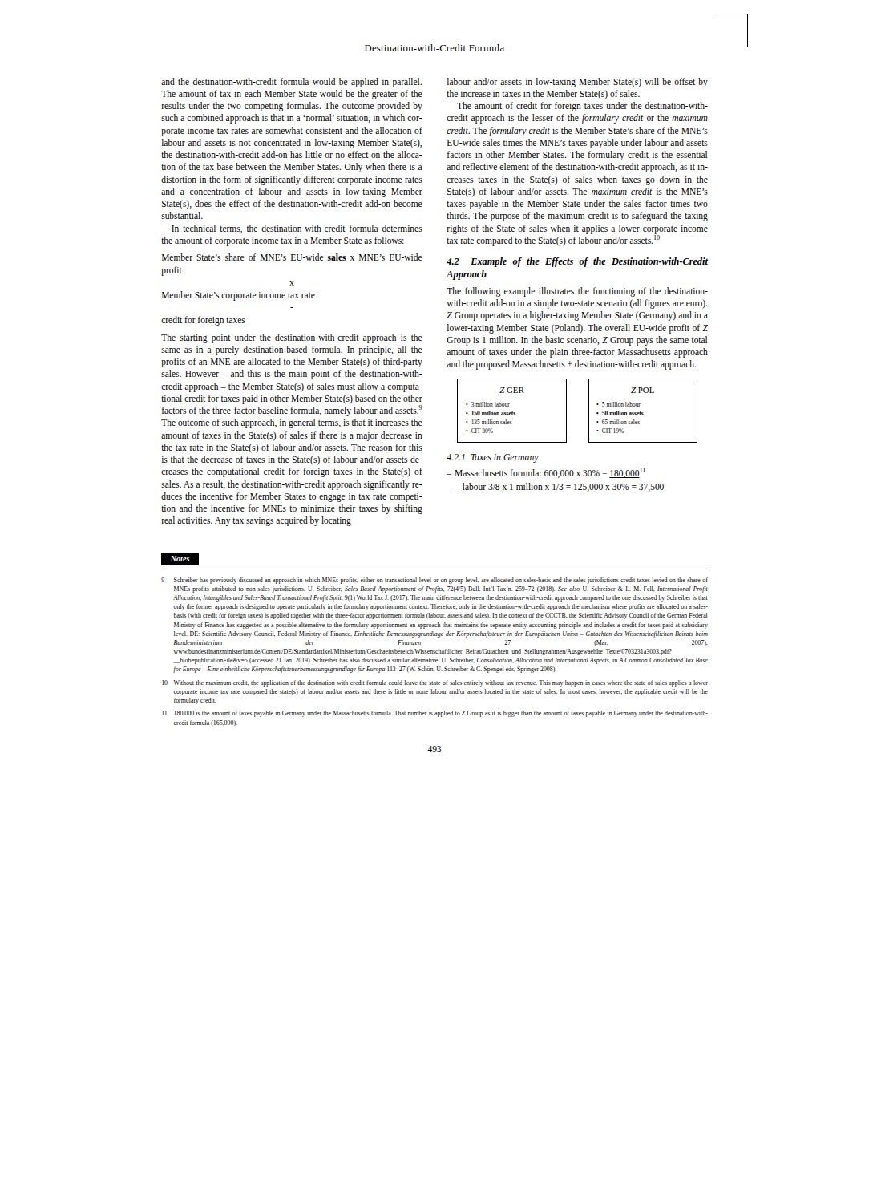Destination-with-Credit Formula
and the destination-with-credit formula would be applied in parallel. The amount of tax in each Member State would be the greater of the results under the two competing formulas. The outcome provided by such a combined approach is that in a ‘normal’ situation, in which corporate income tax rates are somewhat consistent and the allocation of labour and assets is not concentrated in low-taxing Member State(s), the destination-with-credit add-on has little or no effect on the allocation of the tax base between the Member States. Only when there is a distortion in the form of significantly different corporate income rates and a concentration of labour and assets in low-taxing Member State(s), does the effect of the destination-with-credit add-on become substantial.
In technical terms, the destination-with-credit formula determines the amount of corporate income tax in a Member State as follows:
Member State’s share of MNE’s EU-wide sales x MNE’s EU-wide profit
x
Member State’s corporate income tax rate
-
credit for foreign taxes
The starting point under the destination-with-credit approach is the same as in a purely destination-based formula. In principle, all the profits of an MNE are allocated to the Member State(s) of third-party sales. However – and this is the main point of the destination-with-credit approach – the Member State(s) of sales must allow a computational credit for taxes paid in other Member State(s) based on the other factors of the three-factor baseline formula, namely labour and assets.9 The outcome of such approach, in general terms, is that it increases the amount of taxes in the State(s) of sales if there is a major decrease in the tax rate in the State(s) of labour and/or assets. The reason for this is that the decrease of taxes in the State(s) of labour and/or assets decreases the computational credit for foreign taxes in the State(s) of sales. As a result, the destination-with-credit approach significantly reduces the incentive for Member States to engage in tax rate competition and the incentive for MNEs to minimize their taxes by shifting real activities. Any tax savings acquired by locating
labour and/or assets in low-taxing Member State(s) will be offset by the increase in taxes in the Member State(s) of sales.
The amount of credit for foreign taxes under the destination-with-credit approach is the lesser of the formulary credit or the maximum credit. The formulary credit is the Member State’s share of the MNE’s EU-wide sales times the MNE’s taxes payable under labour and assets factors in other Member States. The formulary credit is the essential and reflective element of the destination-with-credit approach, as it increases taxes in the State(s) of sales when taxes go down in the State(s) of labour and/or assets. The maximum credit is the MNE’s taxes payable in the Member State under the sales factor times two thirds. The purpose of the maximum credit is to safeguard the taxing rights of the State of sales when it applies a lower corporate income tax rate compared to the State(s) of labour and/or assets.10
4.2 Example of the Effects of the Destination-with-Credit Approach
The following example illustrates the functioning of the destination-with-credit add-on in a simple two-state scenario (all figures are euro). Z Group operates in a higher-taxing Member State (Germany) and in a lower-taxing Member State (Poland). The overall EU-wide profit of Z Group is 1 million. In the basic scenario, Z Group pays the same total amount of taxes under the plain three-factor Massachusetts approach and the proposed Massachusetts + destination-with-credit approach.
Z GER
3 million labour
150 million assets
135 million sales
CIT 30%
Z POL
5 million labour
50 million assets
65 million sales
CIT 19%
4.2.1 Taxes in Germany
Massachusetts formula: 600,000 x 30% = 180,00011
labour 3/8 x 1 million x 1/3 = 125,000 x 30% = 37,500
Notes
9
Schreiber has previously discussed an approach in which MNEs profits, either on transactional level or on group level, are allocated on sales-basis and the sales jurisdictions credit taxes levied on the share of MNEs profits attributed to non-sales jurisdictions. U. Schreiber, Sales-Based Apportionment of Profits, 72(4/5) Bull. Int’l Tax’n. 259–72 (2018). See also U. Schreiber & L. M. Fell, International Profit Allocation, Intangibles and Sales-Based Transactional Profit Split, 9(1) World Tax J. (2017). The main difference between the destination-with-credit approach compared to the one discussed by Schreiber is that only the former approach is designed to operate particularly in the formulary apportionment context. Therefore, only in the destination-with-credit approach the mechanism where profits are allocated on a sales-basis (with credit for foreign taxes) is applied together with the three-factor apportionment formula (labour, assets and sales). In the context of the CCCTB, the Scientific Advisory Council of the German Federal Ministry of Finance has suggested as a possible alternative to the formulary apportionment an approach that maintains the separate entity accounting principle and includes a credit for taxes paid at subsidiary level. DE: Scientific Advisory Council, Federal Ministry of Finance, Einheitliche Bemessungsgrundlage der Körperschaftsteuer in der Europäischen Union – Gutachten des Wissenschaftlichen Beirats beim Bundesministerium der Finanzen 27 (Mar. 2007), www.bundesfinanzministerium.de/Content/DE/Standardartikel/Ministerium/Geschaeftsbereich/Wissenschaftlicher_Beirat/Gutachten_und_Stellungnahmen/Ausgewaehlte_Texte/0703231a3003.pdf?__blob=publicationFile&v=5 (accessed 21 Jan. 2019). Schreiber has also discussed a similar alternative. U. Schreiber, Consolidation, Allocation and International Aspects, in A Common Consolidated Tax Base for Europe – Eine einheitliche Körperschaftsteuerbemessungsgrundlage für Europa 113–27 (W. Schön, U. Schreiber & C. Spengel eds, Springer 2008).
10
Without the maximum credit, the application of the destination-with-credit formula could leave the state of sales entirely without tax revenue. This may happen in cases where the state of sales applies a lower corporate income tax rate compared the state(s) of labour and/or assets and there is little or none labour and/or assets located in the state of sales. In most cases, however, the applicable credit will be the formulary credit.
11
180,000 is the amount of taxes payable in Germany under the Massachusetts formula. That number is applied to Z Group as it is bigger than the amount of taxes payable in Germany under the destination-with-credit formula (165,090).
493